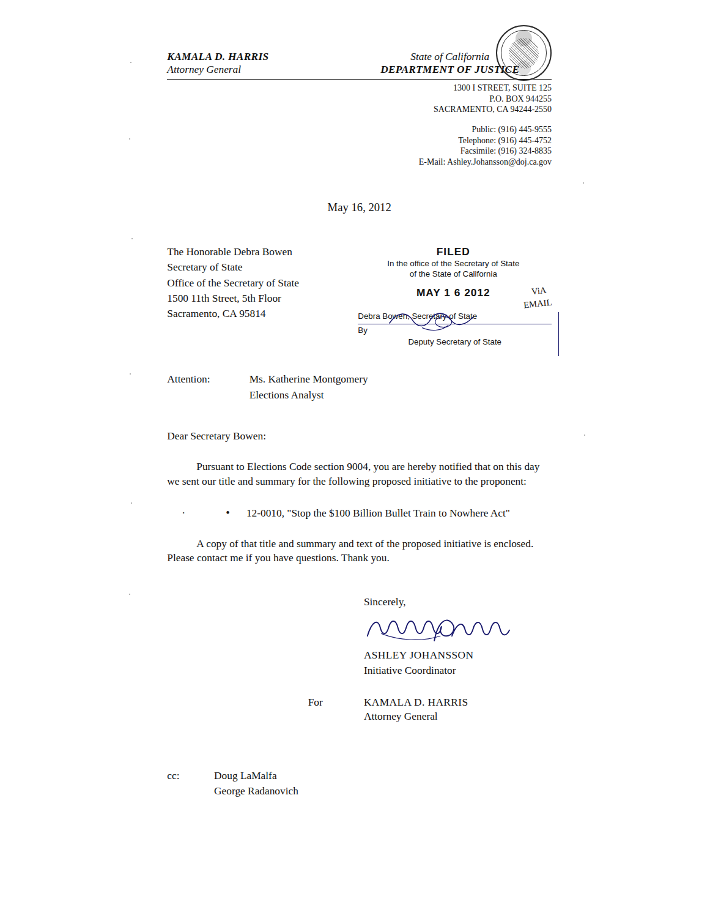KAMALA D. HARRIS
Attorney General
State of California
DEPARTMENT OF JUSTICE
1300 I STREET, SUITE 125
P.O. BOX 944255
SACRAMENTO, CA 94244-2550
Public: (916) 445-9555
Telephone: (916) 445-4752
Facsimile: (916) 324-8835
E-Mail: Ashley.Johansson@doj.ca.gov
May 16, 2012
The Honorable Debra Bowen
Secretary of State
Office of the Secretary of State
1500 11th Street, 5th Floor
Sacramento, CA 95814
FILED In the office of the Secretary of State of the State of California
MAY 1 6 2012 Vi A EMAIL
Debra Bowen, Secretary of State
By Deputy Secretary of State
Attention:
Ms. Katherine Montgomery
Elections Analyst
Dear Secretary Bowen:
Pursuant to Elections Code section 9004, you are hereby notified that on this day we sent our title and summary for the following proposed initiative to the proponent:
12-0010, "Stop the $100 Billion Bullet Train to Nowhere Act"
A copy of that title and summary and text of the proposed initiative is enclosed. Please contact me if you have questions. Thank you.
Sincerely,
ASHLEY JOHANSSON
Initiative Coordinator
For
KAMALA D. HARRIS
Attorney General
cc:
Doug LaMalfa
George Radanovich